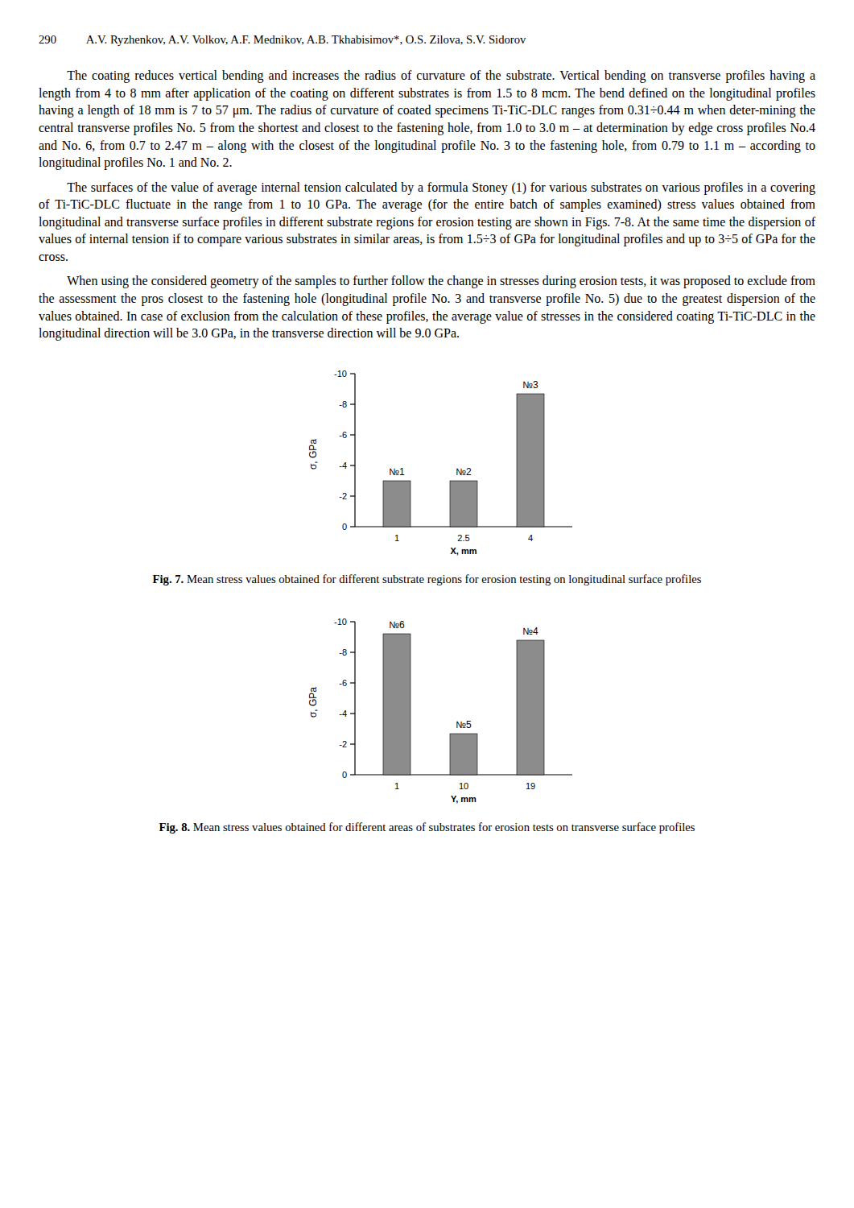290 A.V. Ryzhenkov, A.V. Volkov, A.F. Mednikov, A.B. Tkhabisimov*, O.S. Zilova, S.V. Sidorov
The coating reduces vertical bending and increases the radius of curvature of the substrate. Vertical bending on transverse profiles having a length from 4 to 8 mm after application of the coating on different substrates is from 1.5 to 8 mcm. The bend defined on the longitudinal profiles having a length of 18 mm is 7 to 57 μm. The radius of curvature of coated specimens Ti-TiC-DLC ranges from 0.31÷0.44 m when deter-mining the central transverse profiles No. 5 from the shortest and closest to the fastening hole, from 1.0 to 3.0 m – at determination by edge cross profiles No.4 and No. 6, from 0.7 to 2.47 m – along with the closest of the longitudinal profile No. 3 to the fastening hole, from 0.79 to 1.1 m – according to longitudinal profiles No. 1 and No. 2.
The surfaces of the value of average internal tension calculated by a formula Stoney (1) for various substrates on various profiles in a covering of Ti-TiC-DLC fluctuate in the range from 1 to 10 GPa. The average (for the entire batch of samples examined) stress values obtained from longitudinal and transverse surface profiles in different substrate regions for erosion testing are shown in Figs. 7-8. At the same time the dispersion of values of internal tension if to compare various substrates in similar areas, is from 1.5÷3 of GPa for longitudinal profiles and up to 3÷5 of GPa for the cross.
When using the considered geometry of the samples to further follow the change in stresses during erosion tests, it was proposed to exclude from the assessment the pros closest to the fastening hole (longitudinal profile No. 3 and transverse profile No. 5) due to the greatest dispersion of the values obtained. In case of exclusion from the calculation of these profiles, the average value of stresses in the considered coating Ti-TiC-DLC in the longitudinal direction will be 3.0 GPa, in the transverse direction will be 9.0 GPa.
0 -2 -4 -6 -8 -10 σ, GPa №1 №2 №3 1 2.5 4 X, mm
Fig. 7. Mean stress values obtained for different substrate regions for erosion testing on longitudinal surface profiles
0 -2 -4 -6 -8 -10 σ, GPa №6 №5 №4 1 10 19 Y, mm
Fig. 8. Mean stress values obtained for different areas of substrates for erosion tests on transverse surface profiles